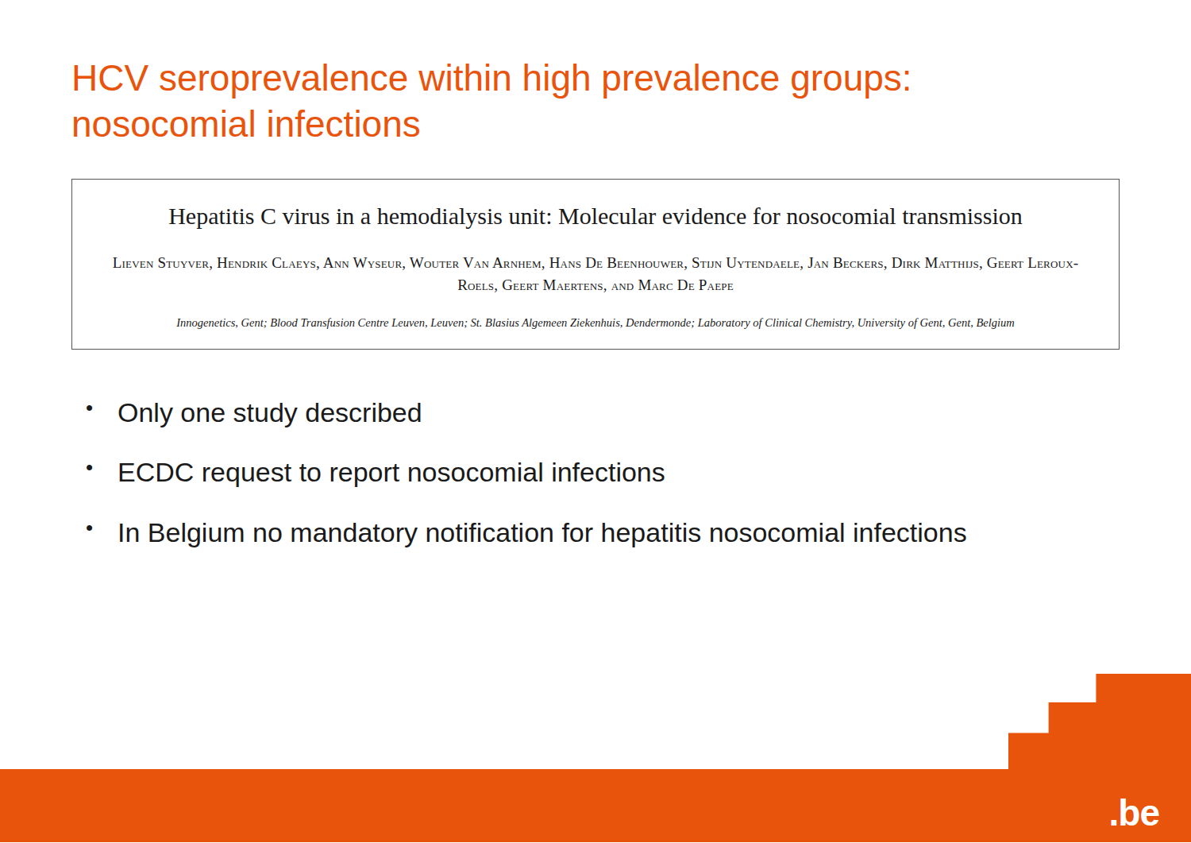HCV seroprevalence within high prevalence groups: nosocomial infections
Hepatitis C virus in a hemodialysis unit: Molecular evidence for nosocomial transmission
Lieven Stuyver, Hendrik Claeys, Ann Wyseur, Wouter Van Arnhem, Hans De Beenhouwer, Stijn Uytendaele, Jan Beckers, Dirk Matthijs, Geert Leroux-Roels, Geert Maertens, and Marc De Paepe
Innogenetics, Gent; Blood Transfusion Centre Leuven, Leuven; St. Blasius Algemeen Ziekenhuis, Dendermonde; Laboratory of Clinical Chemistry, University of Gent, Gent, Belgium
Only one study described
ECDC request to report nosocomial infections
In Belgium no mandatory notification for hepatitis nosocomial infections
.be